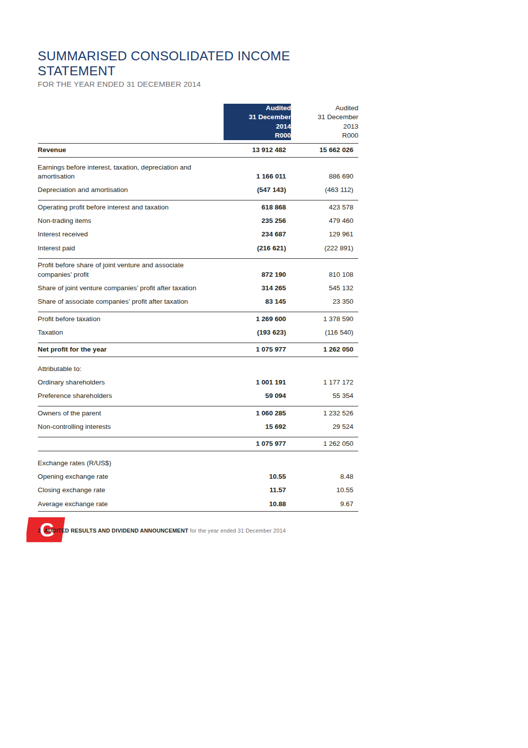SUMMARISED CONSOLIDATED INCOME STATEMENT
FOR THE YEAR ENDED 31 DECEMBER 2014
| | Audited 31 December 2014 R000 | Audited 31 December 2013 R000 |
| --- | --- | --- |
| Revenue | 13 912 482 | 15 662 026 |
| Earnings before interest, taxation, depreciation and amortisation | 1 166 011 | 886 690 |
| Depreciation and amortisation | (547 143) | (463 112) |
| Operating profit before interest and taxation | 618 868 | 423 578 |
| Non-trading items | 235 256 | 479 460 |
| Interest received | 234 687 | 129 961 |
| Interest paid | (216 621) | (222 891) |
| Profit before share of joint venture and associate companies’ profit | 872 190 | 810 108 |
| Share of joint venture companies’ profit after taxation | 314 265 | 545 132 |
| Share of associate companies’ profit after taxation | 83 145 | 23 350 |
| Profit before taxation | 1 269 600 | 1 378 590 |
| Taxation | (193 623) | (116 540) |
| Net profit for the year | 1 075 977 | 1 262 050 |
| Attributable to: | | |
| Ordinary shareholders | 1 001 191 | 1 177 172 |
| Preference shareholders | 59 094 | 55 354 |
| Owners of the parent | 1 060 285 | 1 232 526 |
| Non-controlling interests | 15 692 | 29 524 |
| | 1 075 977 | 1 262 050 |
| Exchange rates (R/US$) | | |
| Opening exchange rate | 10.55 | 8.48 |
| Closing exchange rate | 11.57 | 10.55 |
| Average exchange rate | 10.88 | 9.67 |
G
2 AUDITED RESULTS AND DIVIDEND ANNOUNCEMENT for the year ended 31 December 2014